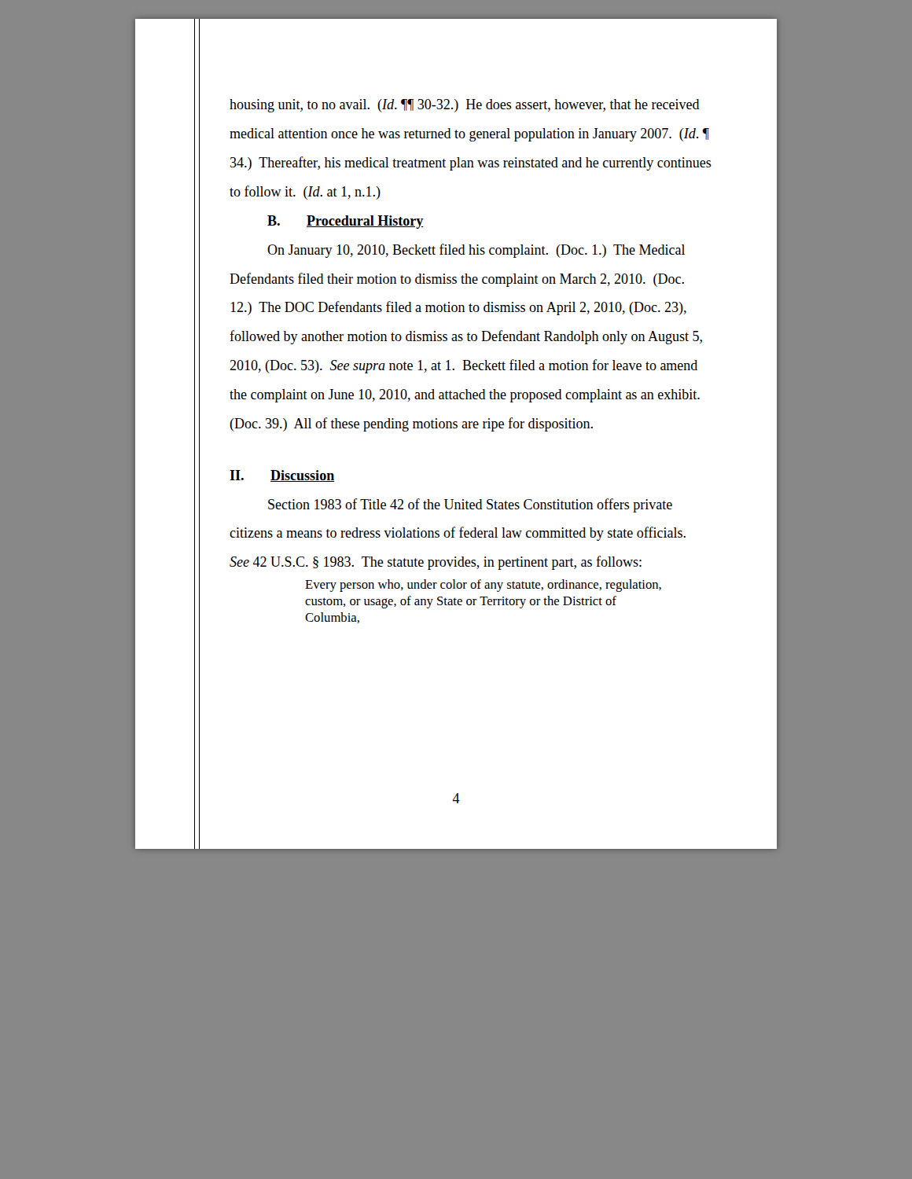housing unit, to no avail. (Id. ¶¶ 30-32.) He does assert, however, that he received medical attention once he was returned to general population in January 2007. (Id. ¶ 34.) Thereafter, his medical treatment plan was reinstated and he currently continues to follow it. (Id. at 1, n.1.)
B. Procedural History
On January 10, 2010, Beckett filed his complaint. (Doc. 1.) The Medical Defendants filed their motion to dismiss the complaint on March 2, 2010. (Doc. 12.) The DOC Defendants filed a motion to dismiss on April 2, 2010, (Doc. 23), followed by another motion to dismiss as to Defendant Randolph only on August 5, 2010, (Doc. 53). See supra note 1, at 1. Beckett filed a motion for leave to amend the complaint on June 10, 2010, and attached the proposed complaint as an exhibit. (Doc. 39.) All of these pending motions are ripe for disposition.
II. Discussion
Section 1983 of Title 42 of the United States Constitution offers private citizens a means to redress violations of federal law committed by state officials. See 42 U.S.C. § 1983. The statute provides, in pertinent part, as follows:
Every person who, under color of any statute, ordinance, regulation, custom, or usage, of any State or Territory or the District of Columbia,
4